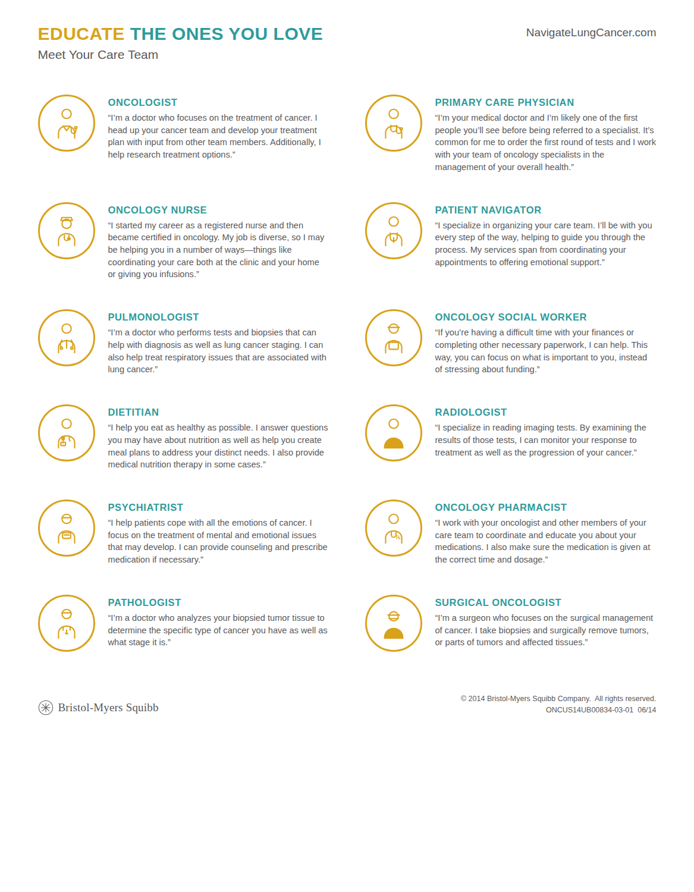EDUCATE THE ONES YOU LOVE
Meet Your Care Team
NavigateLungCancer.com
Oncologist
“I’m a doctor who focuses on the treatment of cancer. I head up your cancer team and develop your treatment plan with input from other team members. Additionally, I help research treatment options.”
Primary Care Physician
“I’m your medical doctor and I’m likely one of the first people you’ll see before being referred to a specialist. It’s common for me to order the first round of tests and I work with your team of oncology specialists in the management of your overall health.”
Oncology Nurse
“I started my career as a registered nurse and then became certified in oncology. My job is diverse, so I may be helping you in a number of ways—things like coordinating your care both at the clinic and your home or giving you infusions.”
Patient Navigator
“I specialize in organizing your care team. I’ll be with you every step of the way, helping to guide you through the process. My services span from coordinating your appointments to offering emotional support.”
Pulmonologist
“I’m a doctor who performs tests and biopsies that can help with diagnosis as well as lung cancer staging. I can also help treat respiratory issues that are associated with lung cancer.”
Oncology Social Worker
“If you’re having a difficult time with your finances or completing other necessary paperwork, I can help. This way, you can focus on what is important to you, instead of stressing about funding.”
Dietitian
“I help you eat as healthy as possible. I answer questions you may have about nutrition as well as help you create meal plans to address your distinct needs. I also provide medical nutrition therapy in some cases.”
Radiologist
“I specialize in reading imaging tests. By examining the results of those tests, I can monitor your response to treatment as well as the progression of your cancer.”
Psychiatrist
“I help patients cope with all the emotions of cancer. I focus on the treatment of mental and emotional issues that may develop. I can provide counseling and prescribe medication if necessary.”
℞
Oncology Pharmacist
“I work with your oncologist and other members of your care team to coordinate and educate you about your medications. I also make sure the medication is given at the correct time and dosage.”
Pathologist
“I’m a doctor who analyzes your biopsied tumor tissue to determine the specific type of cancer you have as well as what stage it is.”
Surgical Oncologist
“I’m a surgeon who focuses on the surgical management of cancer. I take biopsies and surgically remove tumors, or parts of tumors and affected tissues.”
Bristol-Myers Squibb
© 2014 Bristol-Myers Squibb Company. All rights reserved.
ONCUS14UB00834-03-01 06/14